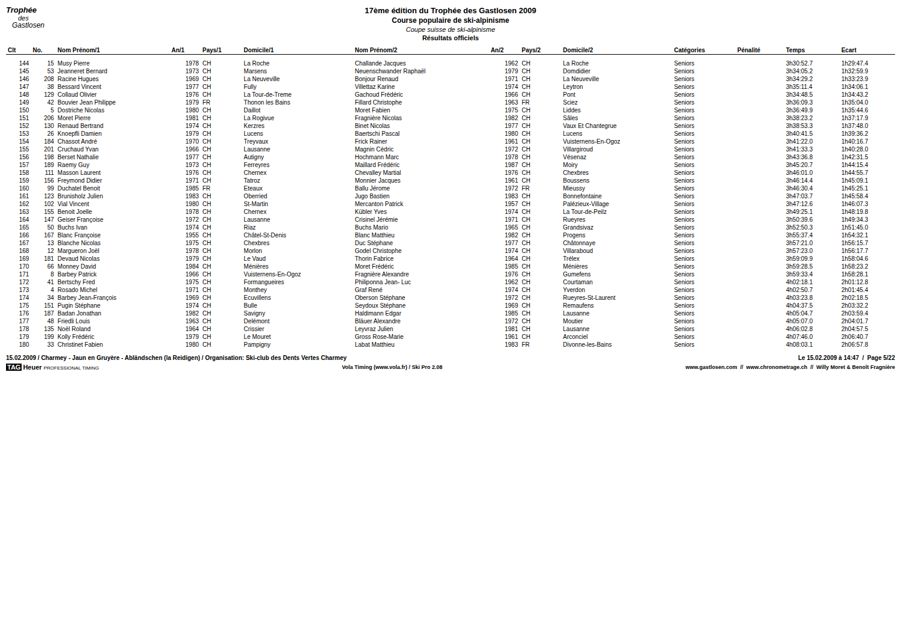Trophée
des
Gastlosen
17ème édition du Trophée des Gastlosen 2009
Course populaire de ski-alpinisme
Coupe suisse de ski-alpinisme
Résultats officiels
| Clt | No. | Nom Prénom/1 | An/1 | Pays/1 | Domicile/1 | Nom Prénom/2 | An/2 | Pays/2 | Domicile/2 | Catégories | Pénalité | Temps | Ecart |
| --- | --- | --- | --- | --- | --- | --- | --- | --- | --- | --- | --- | --- | --- |
| 144 | 15 | Musy Pierre | 1978 | CH | La Roche | Challande Jacques | 1962 | CH | La Roche | Seniors | | 3h30:52.7 | 1h29:47.4 |
| 145 | 53 | Jeanneret Bernard | 1973 | CH | Marsens | Neuenschwander Raphaël | 1979 | CH | Domdidier | Seniors | | 3h34:05.2 | 1h32:59.9 |
| 146 | 208 | Racine Hugues | 1969 | CH | La Neuveville | Bonjour Renaud | 1971 | CH | La Neuveville | Seniors | | 3h34:29.2 | 1h33:23.9 |
| 147 | 38 | Bessard Vincent | 1977 | CH | Fully | Villettaz Karine | 1974 | CH | Leytron | Seniors | | 3h35:11.4 | 1h34:06.1 |
| 148 | 129 | Collaud Olivier | 1976 | CH | La Tour-de-Treme | Gachoud Frédéric | 1966 | CH | Pont | Seniors | | 3h34:48.5 | 1h34:43.2 |
| 149 | 42 | Bouvier Jean Philippe | 1979 | FR | Thonon les Bains | Fillard Christophe | 1963 | FR | Sciez | Seniors | | 3h36:09.3 | 1h35:04.0 |
| 150 | 5 | Dostriche Nicolas | 1980 | CH | Daillot | Moret Fabien | 1975 | CH | Liddes | Seniors | | 3h36:49.9 | 1h35:44.6 |
| 151 | 206 | Moret Pierre | 1981 | CH | La Rogivue | Fragnière Nicolas | 1982 | CH | Sâles | Seniors | | 3h38:23.2 | 1h37:17.9 |
| 152 | 130 | Renaud Bertrand | 1974 | CH | Kerzres | Binet Nicolas | 1977 | CH | Vaux Et Chantegrue | Seniors | | 3h38:53.3 | 1h37:48.0 |
| 153 | 26 | Knoepfli Damien | 1979 | CH | Lucens | Baertschi Pascal | 1980 | CH | Lucens | Seniors | | 3h40:41.5 | 1h39:36.2 |
| 154 | 184 | Chassot André | 1970 | CH | Treyvaux | Frick Rainer | 1961 | CH | Vuisternens-En-Ogoz | Seniors | | 3h41:22.0 | 1h40:16.7 |
| 155 | 201 | Cruchaud Yvan | 1966 | CH | Lausanne | Magnin Cédric | 1972 | CH | Villargiroud | Seniors | | 3h41:33.3 | 1h40:28.0 |
| 156 | 198 | Berset Nathalie | 1977 | CH | Autigny | Hochmann Marc | 1978 | CH | Vésenaz | Seniors | | 3h43:36.8 | 1h42:31.5 |
| 157 | 189 | Raemy Guy | 1973 | CH | Ferreyres | Maillard Frédéric | 1987 | CH | Moiry | Seniors | | 3h45:20.7 | 1h44:15.4 |
| 158 | 111 | Masson Laurent | 1976 | CH | Chernex | Chevalley Martial | 1976 | CH | Chexbres | Seniors | | 3h46:01.0 | 1h44:55.7 |
| 159 | 156 | Freymond Didier | 1971 | CH | Tatroz | Monnier Jacques | 1961 | CH | Boussens | Seniors | | 3h46:14.4 | 1h45:09.1 |
| 160 | 99 | Duchatel Benoit | 1985 | FR | Eteaux | Ballu Jérome | 1972 | FR | Mieussy | Seniors | | 3h46:30.4 | 1h45:25.1 |
| 161 | 123 | Brunisholz Julien | 1983 | CH | Oberried | Jugo Bastien | 1983 | CH | Bonnefontaine | Seniors | | 3h47:03.7 | 1h45:58.4 |
| 162 | 102 | Vial Vincent | 1980 | CH | St-Martin | Mercanton Patrick | 1957 | CH | Palézieux-Village | Seniors | | 3h47:12.6 | 1h46:07.3 |
| 163 | 155 | Benoit Joelle | 1978 | CH | Chernex | Kübler Yves | 1974 | CH | La Tour-de-Peilz | Seniors | | 3h49:25.1 | 1h48:19.8 |
| 164 | 147 | Geiser Françoise | 1972 | CH | Lausanne | Crisinel Jérémie | 1971 | CH | Rueyres | Seniors | | 3h50:39.6 | 1h49:34.3 |
| 165 | 50 | Buchs Ivan | 1974 | CH | Riaz | Buchs Mario | 1965 | CH | Grandsivaz | Seniors | | 3h52:50.3 | 1h51:45.0 |
| 166 | 167 | Blanc Françoise | 1955 | CH | Châtel-St-Denis | Blanc Matthieu | 1982 | CH | Progens | Seniors | | 3h55:37.4 | 1h54:32.1 |
| 167 | 13 | Blanche Nicolas | 1975 | CH | Chexbres | Duc Stéphane | 1977 | CH | Châtonnaye | Seniors | | 3h57:21.0 | 1h56:15.7 |
| 168 | 12 | Margueron Joël | 1978 | CH | Morlon | Godel Christophe | 1974 | CH | Villaraboud | Seniors | | 3h57:23.0 | 1h56:17.7 |
| 169 | 181 | Devaud Nicolas | 1979 | CH | Le Vaud | Thorin Fabrice | 1964 | CH | Trélex | Seniors | | 3h59:09.9 | 1h58:04.6 |
| 170 | 66 | Monney David | 1984 | CH | Ménières | Moret Frédéric | 1985 | CH | Ménières | Seniors | | 3h59:28.5 | 1h58:23.2 |
| 171 | 8 | Barbey Patrick | 1966 | CH | Vuisternens-En-Ogoz | Fragnière Alexandre | 1976 | CH | Gumefens | Seniors | | 3h59:33.4 | 1h58:28.1 |
| 172 | 41 | Bertschy Fred | 1975 | CH | Formangueires | Philiponna Jean- Luc | 1962 | CH | Courtaman | Seniors | | 4h02:18.1 | 2h01:12.8 |
| 173 | 4 | Rosado Michel | 1971 | CH | Monthey | Graf René | 1974 | CH | Yverdon | Seniors | | 4h02:50.7 | 2h01:45.4 |
| 174 | 34 | Barbey Jean-François | 1969 | CH | Ecuvillens | Oberson Stéphane | 1972 | CH | Rueyres-St-Laurent | Seniors | | 4h03:23.8 | 2h02:18.5 |
| 175 | 151 | Pugin Stéphane | 1974 | CH | Bulle | Seydoux Stéphane | 1969 | CH | Remaufens | Seniors | | 4h04:37.5 | 2h03:32.2 |
| 176 | 187 | Badan Jonathan | 1982 | CH | Savigny | Haldimann Edgar | 1985 | CH | Lausanne | Seniors | | 4h05:04.7 | 2h03:59.4 |
| 177 | 48 | Friedli Louis | 1963 | CH | Delémont | Bläuer Alexandre | 1972 | CH | Moutier | Seniors | | 4h05:07.0 | 2h04:01.7 |
| 178 | 135 | Noël Roland | 1964 | CH | Crissier | Leyvraz Julien | 1981 | CH | Lausanne | Seniors | | 4h06:02.8 | 2h04:57.5 |
| 179 | 199 | Kolly Frédéric | 1979 | CH | Le Mouret | Gross Rose-Marie | 1961 | CH | Arconciel | Seniors | | 4h07:46.0 | 2h06:40.7 |
| 180 | 33 | Christinet Fabien | 1980 | CH | Pampigny | Labat Matthieu | 1983 | FR | Divonne-les-Bains | Seniors | | 4h08:03.1 | 2h06:57.8 |
15.02.2009 / Charmey - Jaun en Gruyère - Abländschen (la Reidigen) / Organisation: Ski-club des Dents Vertes Charmey
Le 15.02.2009 à 14:47 / Page 5/22
TAGHeuer PROFESSIONAL TIMING
Vola Timing (www.vola.fr) / Ski Pro 2.08
www.gastlosen.com // www.chronometrage.ch // Willy Moret & Benoît Fragnière